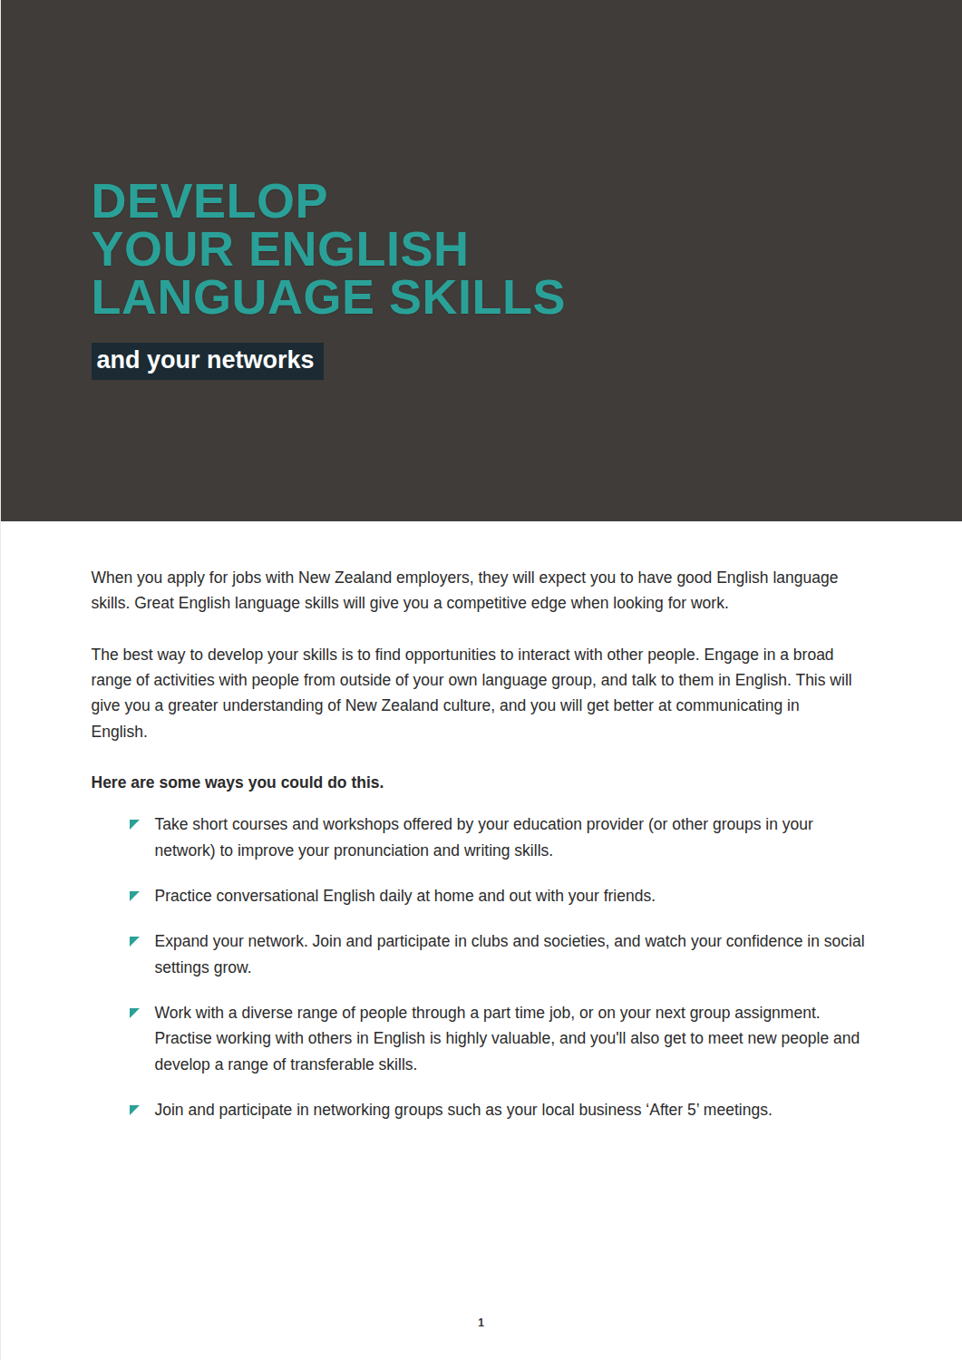Develop
your English
language skills
and your networks
When you apply for jobs with New Zealand employers, they will expect you to have good English language skills. Great English language skills will give you a competitive edge when looking for work.
The best way to develop your skills is to find opportunities to interact with other people. Engage in a broad range of activities with people from outside of your own language group, and talk to them in English. This will give you a greater understanding of New Zealand culture, and you will get better at communicating in English.
Here are some ways you could do this.
Take short courses and workshops offered by your education provider (or other groups in your network) to improve your pronunciation and writing skills.
Practice conversational English daily at home and out with your friends.
Expand your network. Join and participate in clubs and societies, and watch your confidence in social settings grow.
Work with a diverse range of people through a part time job, or on your next group assignment. Practise working with others in English is highly valuable, and you'll also get to meet new people and develop a range of transferable skills.
Join and participate in networking groups such as your local business ‘After 5’ meetings.
1